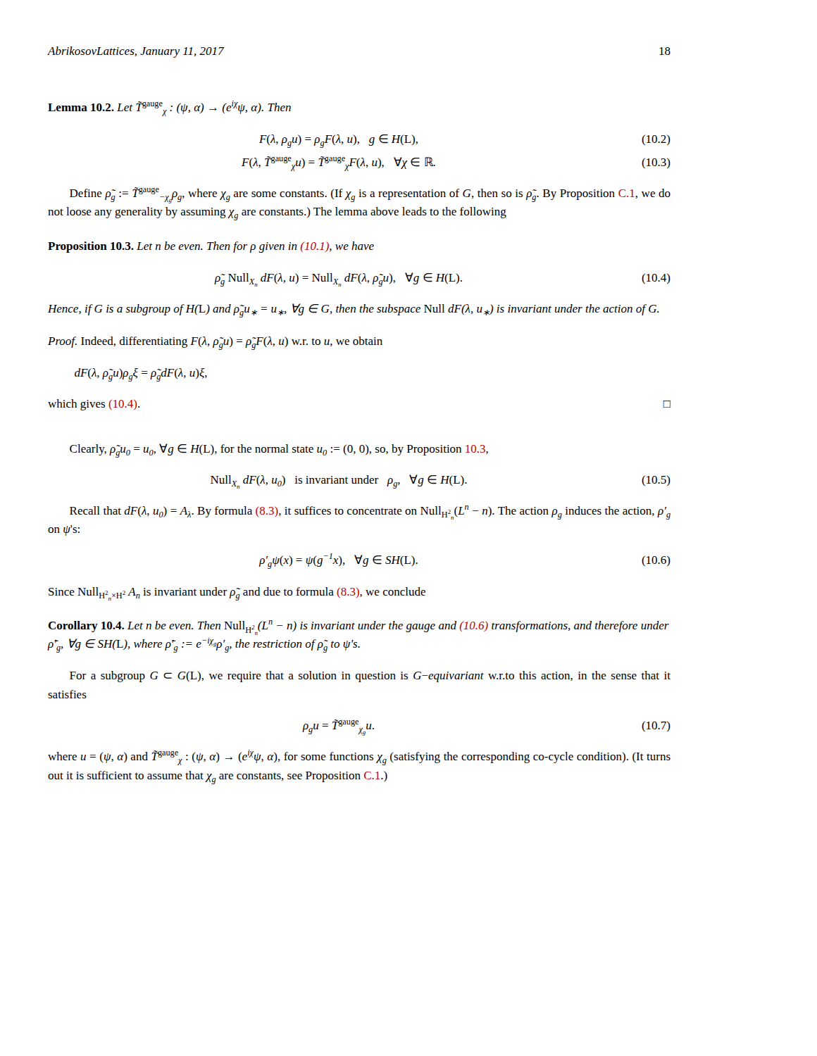AbrikosovLattices, January 11, 2017 18
Lemma 10.2. Let T̃gaugeχ : (ψ, α) → (eiχψ, α). Then
F(λ, ρgu) = ρgF(λ, u), g ∈ H(L), (10.2)
F(λ, T̃gaugeχu) = T̃gaugeχF(λ, u), ∀χ ∈ ℝ. (10.3)
Define ρ̃g := T̃gauge−χgρg, where χg are some constants. (If χg is a representation of G, then so is ρ̃g. By Proposition C.1, we do not loose any generality by assuming χg are constants.) The lemma above leads to the following
Proposition 10.3. Let n be even. Then for ρ given in (10.1), we have
ρ̃g NullXn dF(λ, u) = NullXn dF(λ, ρ̃gu), ∀g ∈ H(L). (10.4)
Hence, if G is a subgroup of H(L) and ρ̃gu∗ = u∗, ∀g ∈ G, then the subspace Null dF(λ, u∗) is invariant under the action of G.
Proof. Indeed, differentiating F(λ, ρ̃gu) = ρ̃gF(λ, u) w.r. to u, we obtain
dF(λ, ρ̃gu)ρgξ = ρ̃gdF(λ, u)ξ,
which gives (10.4). □
Clearly, ρ̃gu0 = u0, ∀g ∈ H(L), for the normal state u0 := (0, 0), so, by Proposition 10.3,
NullXn dF(λ, u0) is invariant under ρg, ∀g ∈ H(L). (10.5)
Recall that dF(λ, u0) = Aλ. By formula (8.3), it suffices to concentrate on NullH2n(Ln − n). The action ρg induces the action, ρ′g on ψ's:
ρ′gψ(x) = ψ(g−1x), ∀g ∈ SH(L). (10.6)
Since NullH2n×H2 An is invariant under ρ̃g and due to formula (8.3), we conclude
Corollary 10.4. Let n be even. Then NullH2n(Ln − n) is invariant under the gauge and (10.6) transformations, and therefore under ρ̃′g, ∀g ∈ SH(L), where ρ̃′g := e−iχgρ′g, the restriction of ρ̃g to ψ's.
For a subgroup G ⊂ G(L), we require that a solution in question is G−equivariant w.r.to this action, in the sense that it satisfies
ρgu = T̃gaugeχgu. (10.7)
where u = (ψ, α) and T̃gaugeχ : (ψ, α) → (eiχψ, α), for some functions χg (satisfying the corresponding co-cycle condition). (It turns out it is sufficient to assume that χg are constants, see Proposition C.1.)